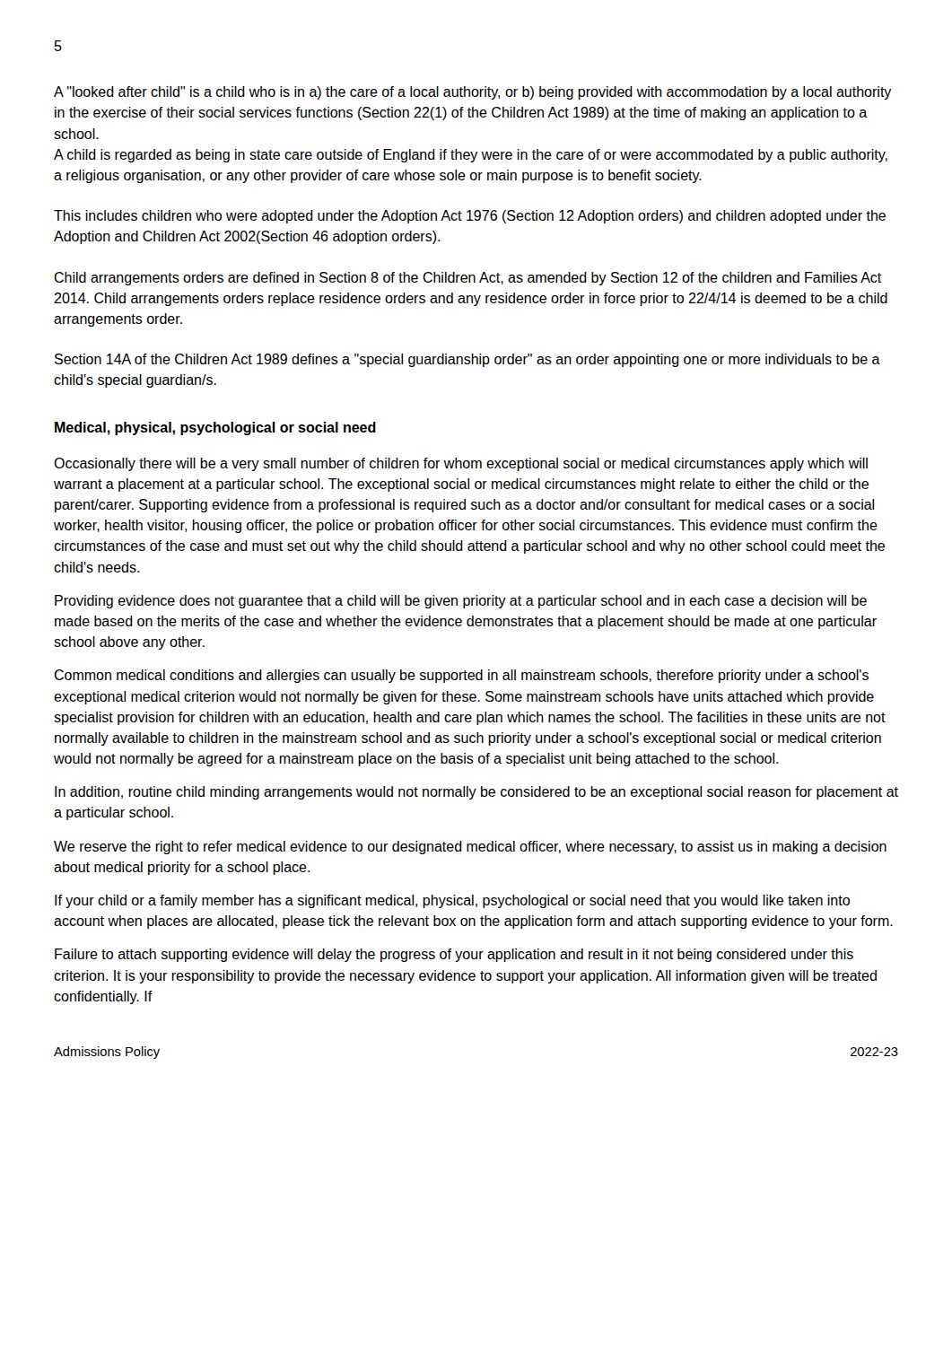5
A "looked after child" is a child who is in a) the care of a local authority, or b) being provided with accommodation by a local authority in the exercise of their social services functions (Section 22(1) of the Children Act 1989) at the time of making an application to a school.
A child is regarded as being in state care outside of England if they were in the care of or were accommodated by a public authority, a religious organisation, or any other provider of care whose sole or main purpose is to benefit society.
This includes children who were adopted under the Adoption Act 1976 (Section 12 Adoption orders) and children adopted under the Adoption and Children Act 2002(Section 46 adoption orders).
Child arrangements orders are defined in Section 8 of the Children Act, as amended by Section 12 of the children and Families Act 2014. Child arrangements orders replace residence orders and any residence order in force prior to 22/4/14 is deemed to be a child arrangements order.
Section 14A of the Children Act 1989 defines a "special guardianship order" as an order appointing one or more individuals to be a child's special guardian/s.
Medical, physical, psychological or social need
Occasionally there will be a very small number of children for whom exceptional social or medical circumstances apply which will warrant a placement at a particular school. The exceptional social or medical circumstances might relate to either the child or the parent/carer. Supporting evidence from a professional is required such as a doctor and/or consultant for medical cases or a social worker, health visitor, housing officer, the police or probation officer for other social circumstances. This evidence must confirm the circumstances of the case and must set out why the child should attend a particular school and why no other school could meet the child's needs.
Providing evidence does not guarantee that a child will be given priority at a particular school and in each case a decision will be made based on the merits of the case and whether the evidence demonstrates that a placement should be made at one particular school above any other.
Common medical conditions and allergies can usually be supported in all mainstream schools, therefore priority under a school's exceptional medical criterion would not normally be given for these. Some mainstream schools have units attached which provide specialist provision for children with an education, health and care plan which names the school. The facilities in these units are not normally available to children in the mainstream school and as such priority under a school's exceptional social or medical criterion would not normally be agreed for a mainstream place on the basis of a specialist unit being attached to the school.
In addition, routine child minding arrangements would not normally be considered to be an exceptional social reason for placement at a particular school.
We reserve the right to refer medical evidence to our designated medical officer, where necessary, to assist us in making a decision about medical priority for a school place.
If your child or a family member has a significant medical, physical, psychological or social need that you would like taken into account when places are allocated, please tick the relevant box on the application form and attach supporting evidence to your form.
Failure to attach supporting evidence will delay the progress of your application and result in it not being considered under this criterion. It is your responsibility to provide the necessary evidence to support your application. All information given will be treated confidentially. If
Admissions Policy 2022-23